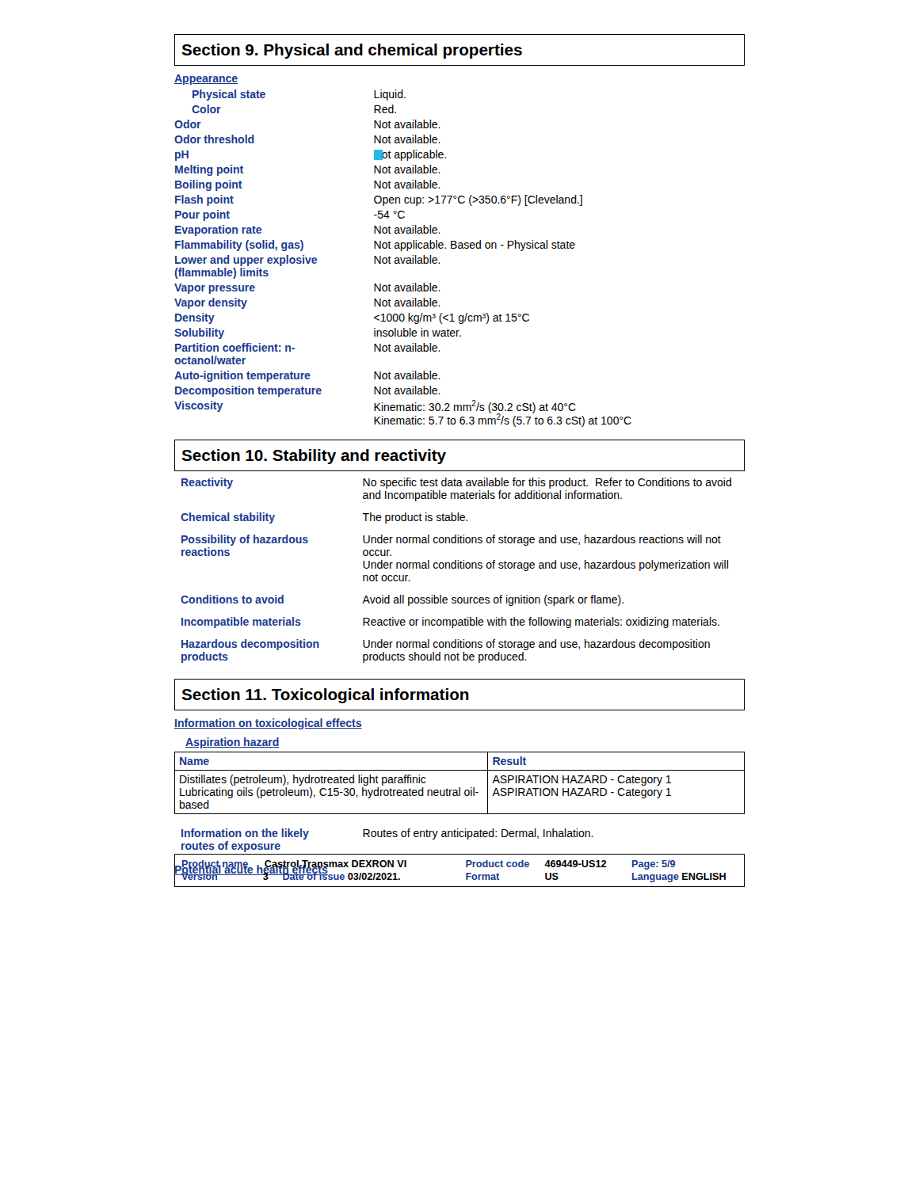Section 9. Physical and chemical properties
Appearance
| Physical state | Liquid. |
| Color | Red. |
| Odor | Not available. |
| Odor threshold | Not available. |
| pH | Not applicable. |
| Melting point | Not available. |
| Boiling point | Not available. |
| Flash point | Open cup: >177°C (>350.6°F) [Cleveland.] |
| Pour point | -54 °C |
| Evaporation rate | Not available. |
| Flammability (solid, gas) | Not applicable. Based on - Physical state |
| Lower and upper explosive (flammable) limits | Not available. |
| Vapor pressure | Not available. |
| Vapor density | Not available. |
| Density | <1000 kg/m³ (<1 g/cm³) at 15°C |
| Solubility | insoluble in water. |
| Partition coefficient: n- octanol/water | Not available. |
| Auto-ignition temperature | Not available. |
| Decomposition temperature | Not available. |
| Viscosity | Kinematic: 30.2 mm 2 /s (30.2 cSt) at 40°C Kinematic: 5.7 to 6.3 mm 2 /s (5.7 to 6.3 cSt) at 100°C |
Section 10. Stability and reactivity
| Reactivity | No specific test data available for this product. Refer to Conditions to avoid and Incompatible materials for additional information. |
| Chemical stability | The product is stable. |
| Possibility of hazardous reactions | Under normal conditions of storage and use, hazardous reactions will not occur. Under normal conditions of storage and use, hazardous polymerization will not occur. |
| Conditions to avoid | Avoid all possible sources of ignition (spark or flame). |
| Incompatible materials | Reactive or incompatible with the following materials: oxidizing materials. |
| Hazardous decomposition products | Under normal conditions of storage and use, hazardous decomposition products should not be produced. |
Section 11. Toxicological information
Information on toxicological effects
Aspiration hazard
| Name | Result |
| --- | --- |
| Distillates (petroleum), hydrotreated light paraffinic Lubricating oils (petroleum), C15-30, hydrotreated neutral oil-based | ASPIRATION HAZARD - Category 1 ASPIRATION HAZARD - Category 1 |
| Information on the likely routes of exposure | Routes of entry anticipated: Dermal, Inhalation. |
Potential acute health effects
| Product name | Castrol Transmax DEXRON VI | Product code | 469449-US12 | Page: 5/9 |
| Version | 3 Date of issue 03/02/2021. | Format | US | Language ENGLISH |